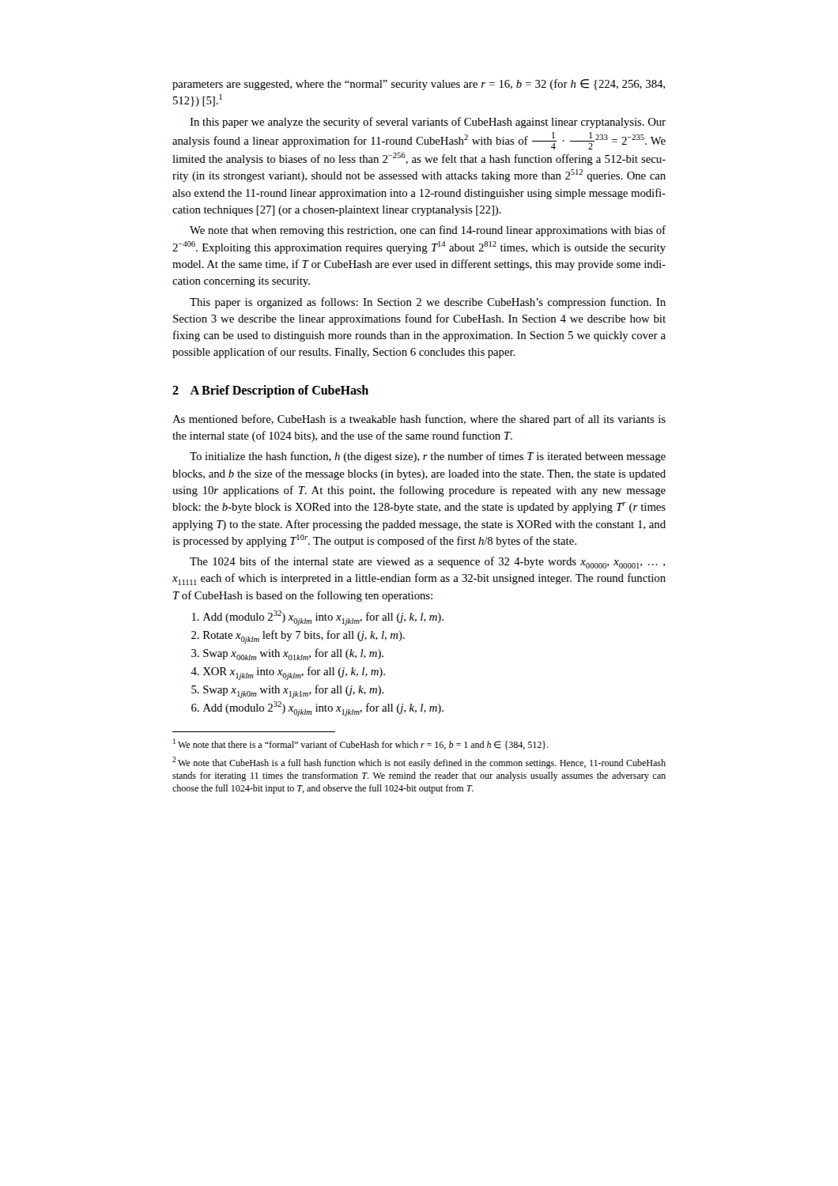parameters are suggested, where the “normal” security values are r = 16, b = 32 (for h ∈ {224, 256, 384, 512}) [5].1
In this paper we analyze the security of several variants of CubeHash against linear cryptanalysis. Our analysis found a linear approximation for 11-round Cube­Hash2 with bias of 14 · 12233 = 2−235. We limited the analysis to biases of no less than 2−256, as we felt that a hash function offering a 512-bit security (in its strongest variant), should not be assessed with attacks taking more than 2512 queries. One can also extend the 11-round linear approximation into a 12-round distinguisher using simple message modification techniques [27] (or a chosen-plaintext linear cryptanal­ysis [22]).
We note that when removing this restriction, one can find 14-round linear ap­proximations with bias of 2−406. Exploiting this approximation requires querying T14 about 2812 times, which is outside the security model. At the same time, if T or CubeHash are ever used in different settings, this may provide some indication concerning its security.
This paper is organized as follows: In Section 2 we describe CubeHash’s com­pression function. In Section 3 we describe the linear approximations found for CubeHash. In Section 4 we describe how bit fixing can be used to distinguish more rounds than in the approximation. In Section 5 we quickly cover a possible appli­cation of our results. Finally, Section 6 concludes this paper.
2 A Brief Description of CubeHash
As mentioned before, CubeHash is a tweakable hash function, where the shared part of all its variants is the internal state (of 1024 bits), and the use of the same round function T.
To initialize the hash function, h (the digest size), r the number of times T is iterated between message blocks, and b the size of the message blocks (in bytes), are loaded into the state. Then, the state is updated using 10r applications of T. At this point, the following procedure is repeated with any new message block: the b-byte block is XORed into the 128-byte state, and the state is updated by applying Tr (r times applying T) to the state. After processing the padded message, the state is XORed with the constant 1, and is processed by applying T10r. The output is composed of the first h/8 bytes of the state.
The 1024 bits of the internal state are viewed as a sequence of 32 4-byte words x00000, x00001, … , x11111 each of which is interpreted in a little-endian form as a 32-bit unsigned integer. The round function T of CubeHash is based on the following ten operations:
Add (modulo 232) x0jklm into x1jklm, for all (j, k, l, m).
Rotate x0jklm left by 7 bits, for all (j, k, l, m).
Swap x00klm with x01klm, for all (k, l, m).
XOR x1jklm into x0jklm, for all (j, k, l, m).
Swap x1jk0m with x1jk1m, for all (j, k, m).
Add (modulo 232) x0jklm into x1jklm, for all (j, k, l, m).
1 We note that there is a “formal” variant of CubeHash for which r = 16, b = 1 and h ∈ {384, 512}.
2 We note that CubeHash is a full hash function which is not easily defined in the com­mon settings. Hence, 11-round CubeHash stands for iterating 11 times the transformation T. We remind the reader that our analysis usually assumes the adversary can choose the full 1024-bit input to T, and observe the full 1024-bit output from T.